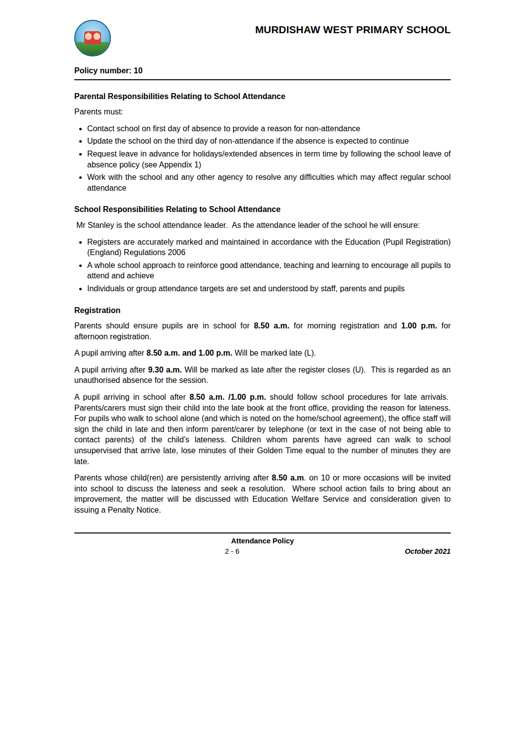MURDISHAW WEST PRIMARY SCHOOL
Policy number: 10
Parental Responsibilities Relating to School Attendance
Parents must:
Contact school on first day of absence to provide a reason for non-attendance
Update the school on the third day of non-attendance if the absence is expected to continue
Request leave in advance for holidays/extended absences in term time by following the school leave of absence policy (see Appendix 1)
Work with the school and any other agency to resolve any difficulties which may affect regular school attendance
School Responsibilities Relating to School Attendance
Mr Stanley is the school attendance leader. As the attendance leader of the school he will ensure:
Registers are accurately marked and maintained in accordance with the Education (Pupil Registration) (England) Regulations 2006
A whole school approach to reinforce good attendance, teaching and learning to encourage all pupils to attend and achieve
Individuals or group attendance targets are set and understood by staff, parents and pupils
Registration
Parents should ensure pupils are in school for 8.50 a.m. for morning registration and 1.00 p.m. for afternoon registration.
A pupil arriving after 8.50 a.m. and 1.00 p.m. Will be marked late (L).
A pupil arriving after 9.30 a.m. Will be marked as late after the register closes (U). This is regarded as an unauthorised absence for the session.
A pupil arriving in school after 8.50 a.m. /1.00 p.m. should follow school procedures for late arrivals. Parents/carers must sign their child into the late book at the front office, providing the reason for lateness. For pupils who walk to school alone (and which is noted on the home/school agreement), the office staff will sign the child in late and then inform parent/carer by telephone (or text in the case of not being able to contact parents) of the child's lateness. Children whom parents have agreed can walk to school unsupervised that arrive late, lose minutes of their Golden Time equal to the number of minutes they are late.
Parents whose child(ren) are persistently arriving after 8.50 a.m. on 10 or more occasions will be invited into school to discuss the lateness and seek a resolution. Where school action fails to bring about an improvement, the matter will be discussed with Education Welfare Service and consideration given to issuing a Penalty Notice.
Attendance Policy
2 - 6 October 2021